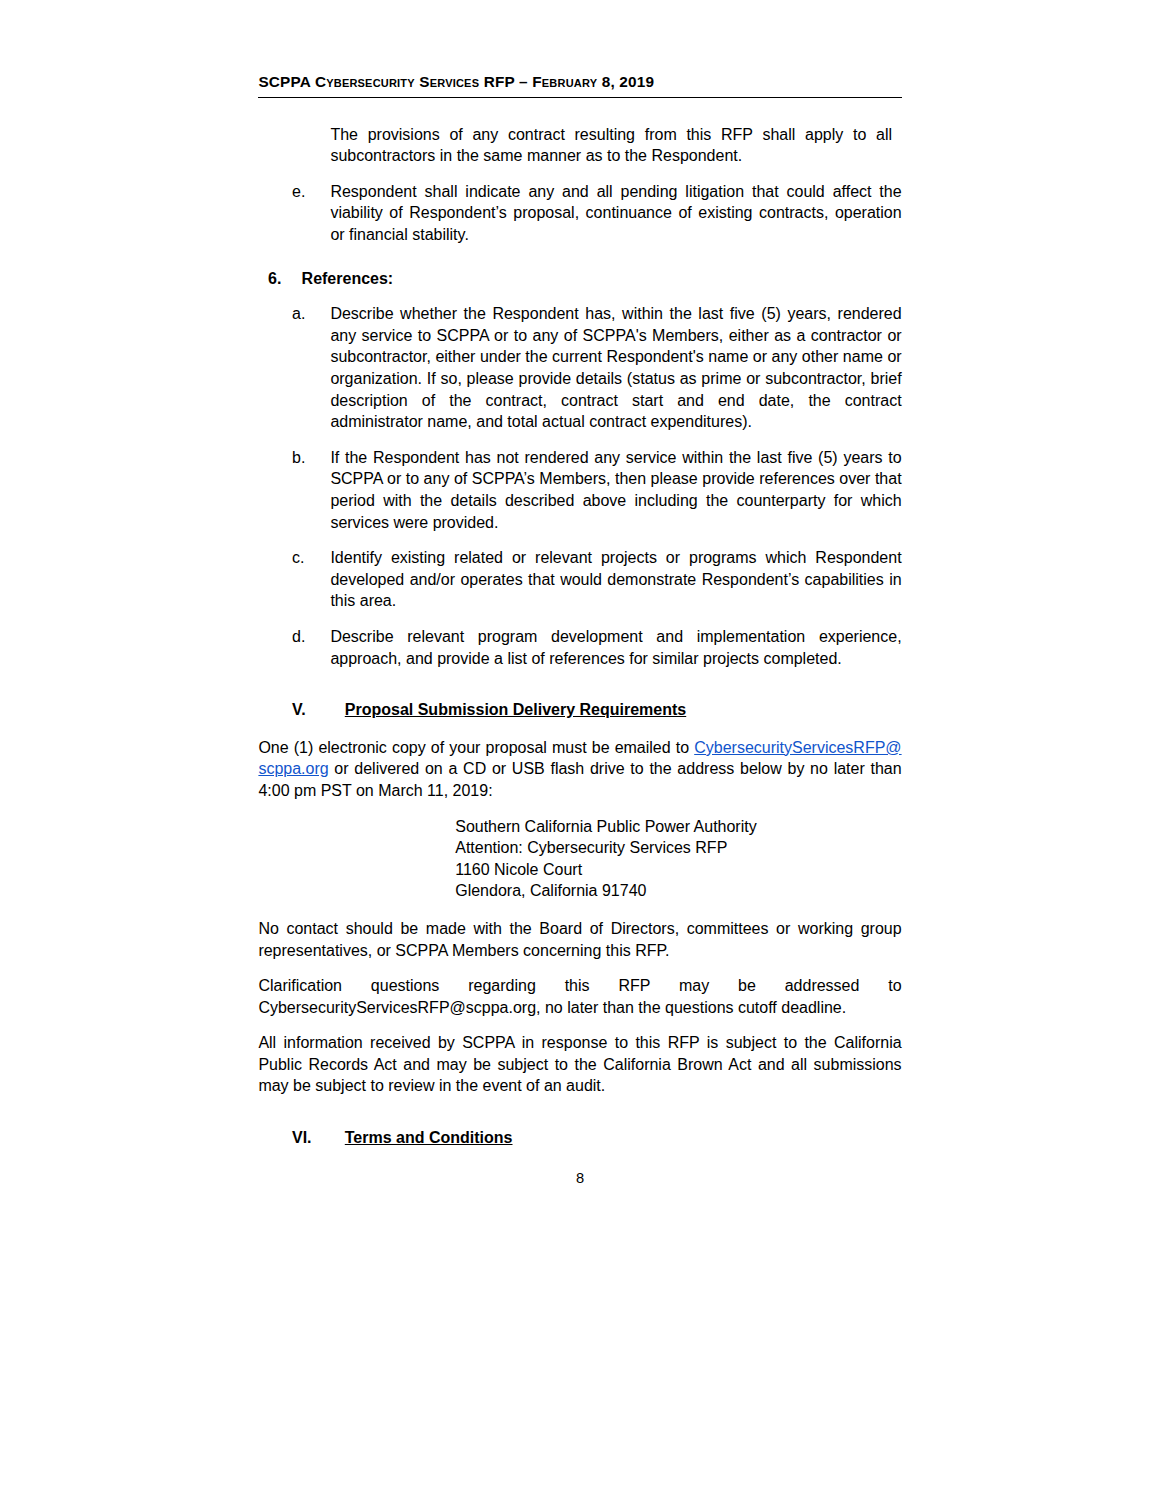SCPPA Cybersecurity Services RFP – February 8, 2019
The provisions of any contract resulting from this RFP shall apply to all subcontractors in the same manner as to the Respondent.
e. Respondent shall indicate any and all pending litigation that could affect the viability of Respondent’s proposal, continuance of existing contracts, operation or financial stability.
6. References:
a. Describe whether the Respondent has, within the last five (5) years, rendered any service to SCPPA or to any of SCPPA's Members, either as a contractor or subcontractor, either under the current Respondent's name or any other name or organization. If so, please provide details (status as prime or subcontractor, brief description of the contract, contract start and end date, the contract administrator name, and total actual contract expenditures).
b. If the Respondent has not rendered any service within the last five (5) years to SCPPA or to any of SCPPA’s Members, then please provide references over that period with the details described above including the counterparty for which services were provided.
c. Identify existing related or relevant projects or programs which Respondent developed and/or operates that would demonstrate Respondent’s capabilities in this area.
d. Describe relevant program development and implementation experience, approach, and provide a list of references for similar projects completed.
V. Proposal Submission Delivery Requirements
One (1) electronic copy of your proposal must be emailed to CybersecurityServicesRFP@scppa.org or delivered on a CD or USB flash drive to the address below by no later than 4:00 pm PST on March 11, 2019:
Southern California Public Power Authority
Attention: Cybersecurity Services RFP
1160 Nicole Court
Glendora, California 91740
No contact should be made with the Board of Directors, committees or working group representatives, or SCPPA Members concerning this RFP.
Clarification questions regarding this RFP may be addressed to CybersecurityServicesRFP@scppa.org, no later than the questions cutoff deadline.
All information received by SCPPA in response to this RFP is subject to the California Public Records Act and may be subject to the California Brown Act and all submissions may be subject to review in the event of an audit.
VI. Terms and Conditions
8